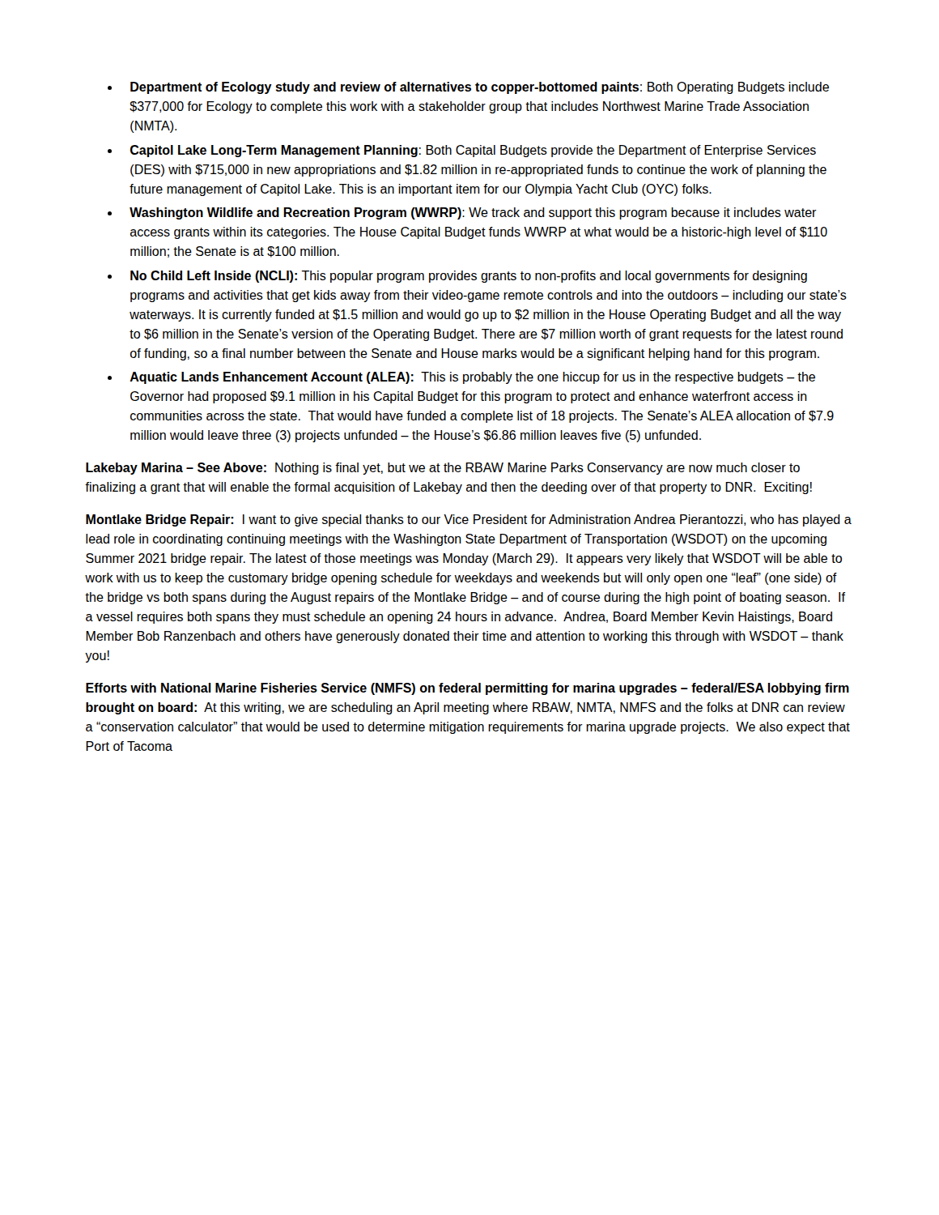Department of Ecology study and review of alternatives to copper-bottomed paints: Both Operating Budgets include $377,000 for Ecology to complete this work with a stakeholder group that includes Northwest Marine Trade Association (NMTA).
Capitol Lake Long-Term Management Planning: Both Capital Budgets provide the Department of Enterprise Services (DES) with $715,000 in new appropriations and $1.82 million in re-appropriated funds to continue the work of planning the future management of Capitol Lake. This is an important item for our Olympia Yacht Club (OYC) folks.
Washington Wildlife and Recreation Program (WWRP): We track and support this program because it includes water access grants within its categories. The House Capital Budget funds WWRP at what would be a historic-high level of $110 million; the Senate is at $100 million.
No Child Left Inside (NCLI): This popular program provides grants to non-profits and local governments for designing programs and activities that get kids away from their video-game remote controls and into the outdoors – including our state’s waterways. It is currently funded at $1.5 million and would go up to $2 million in the House Operating Budget and all the way to $6 million in the Senate’s version of the Operating Budget. There are $7 million worth of grant requests for the latest round of funding, so a final number between the Senate and House marks would be a significant helping hand for this program.
Aquatic Lands Enhancement Account (ALEA): This is probably the one hiccup for us in the respective budgets – the Governor had proposed $9.1 million in his Capital Budget for this program to protect and enhance waterfront access in communities across the state. That would have funded a complete list of 18 projects. The Senate’s ALEA allocation of $7.9 million would leave three (3) projects unfunded – the House’s $6.86 million leaves five (5) unfunded.
Lakebay Marina – See Above: Nothing is final yet, but we at the RBAW Marine Parks Conservancy are now much closer to finalizing a grant that will enable the formal acquisition of Lakebay and then the deeding over of that property to DNR. Exciting!
Montlake Bridge Repair: I want to give special thanks to our Vice President for Administration Andrea Pierantozzi, who has played a lead role in coordinating continuing meetings with the Washington State Department of Transportation (WSDOT) on the upcoming Summer 2021 bridge repair. The latest of those meetings was Monday (March 29). It appears very likely that WSDOT will be able to work with us to keep the customary bridge opening schedule for weekdays and weekends but will only open one “leaf” (one side) of the bridge vs both spans during the August repairs of the Montlake Bridge – and of course during the high point of boating season. If a vessel requires both spans they must schedule an opening 24 hours in advance. Andrea, Board Member Kevin Haistings, Board Member Bob Ranzenbach and others have generously donated their time and attention to working this through with WSDOT – thank you!
Efforts with National Marine Fisheries Service (NMFS) on federal permitting for marina upgrades – federal/ESA lobbying firm brought on board: At this writing, we are scheduling an April meeting where RBAW, NMTA, NMFS and the folks at DNR can review a “conservation calculator” that would be used to determine mitigation requirements for marina upgrade projects. We also expect that Port of Tacoma